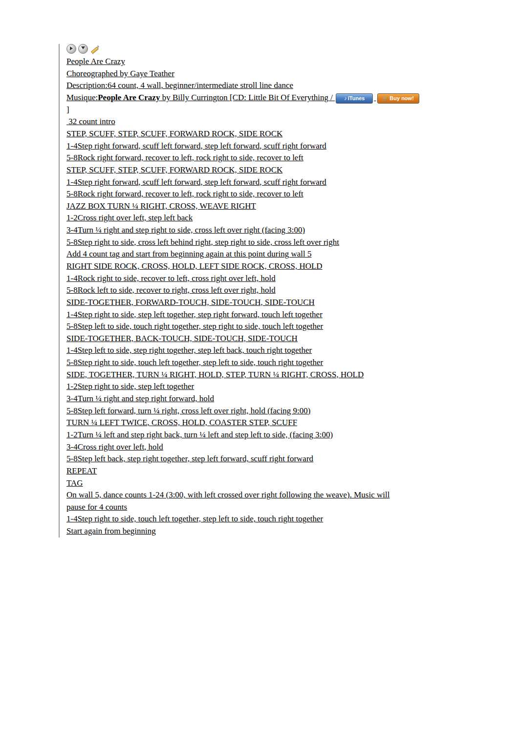People Are Crazy
Choreographed by Gaye Teather
Description:64 count, 4 wall, beginner/intermediate stroll line dance
Musique:People Are Crazy by Billy Currington [CD: Little Bit Of Everything / ♪iTunes 🛒Buy now!
]
32 count intro
STEP, SCUFF, STEP, SCUFF, FORWARD ROCK, SIDE ROCK
1-4Step right forward, scuff left forward, step left forward, scuff right forward
5-8Rock right forward, recover to left, rock right to side, recover to left
STEP, SCUFF, STEP, SCUFF, FORWARD ROCK, SIDE ROCK
1-4Step right forward, scuff left forward, step left forward, scuff right forward
5-8Rock right forward, recover to left, rock right to side, recover to left
JAZZ BOX TURN ¼ RIGHT, CROSS, WEAVE RIGHT
1-2Cross right over left, step left back
3-4Turn ¼ right and step right to side, cross left over right (facing 3:00)
5-8Step right to side, cross left behind right, step right to side, cross left over right
Add 4 count tag and start from beginning again at this point during wall 5
RIGHT SIDE ROCK, CROSS, HOLD, LEFT SIDE ROCK, CROSS, HOLD
1-4Rock right to side, recover to left, cross right over left, hold
5-8Rock left to side, recover to right, cross left over right, hold
SIDE-TOGETHER, FORWARD-TOUCH, SIDE-TOUCH, SIDE-TOUCH
1-4Step right to side, step left together, step right forward, touch left together
5-8Step left to side, touch right together, step right to side, touch left together
SIDE-TOGETHER, BACK-TOUCH, SIDE-TOUCH, SIDE-TOUCH
1-4Step left to side, step right together, step left back, touch right together
5-8Step right to side, touch left together, step left to side, touch right together
SIDE, TOGETHER, TURN ¼ RIGHT, HOLD, STEP, TURN ¼ RIGHT, CROSS, HOLD
1-2Step right to side, step left together
3-4Turn ¼ right and step right forward, hold
5-8Step left forward, turn ¼ right, cross left over right, hold (facing 9:00)
TURN ¼ LEFT TWICE, CROSS, HOLD, COASTER STEP, SCUFF
1-2Turn ¼ left and step right back, turn ¼ left and step left to side, (facing 3:00)
3-4Cross right over left, hold
5-8Step left back, step right together, step left forward, scuff right forward
REPEAT
TAG
On wall 5, dance counts 1-24 (3:00, with left crossed over right following the weave). Music will
pause for 4 counts
1-4Step right to side, touch left together, step left to side, touch right together
Start again from beginning